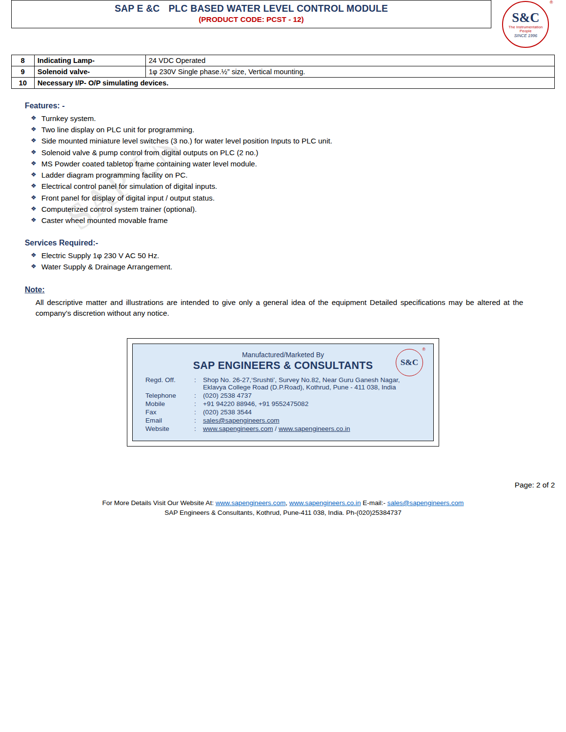SAP ENGINEERS & CONSULTANTS
SAP E &CPLC BASED WATER LEVEL CONTROL MODULE
(PRODUCT CODE: PCST - 12)
®
S&C
The Instrumentation People
SINCE 1996
| 8 | Indicating Lamp- | 24 VDC Operated |
| 9 | Solenoid valve- | 1φ 230V Single phase.½” size, Vertical mounting. |
| 10 | Necessary I/P- O/P simulating devices. |
Features: -
Turnkey system.
Two line display on PLC unit for programming.
Side mounted miniature level switches (3 no.) for water level position Inputs to PLC unit.
Solenoid valve & pump control from digital outputs on PLC (2 no.)
MS Powder coated tabletop frame containing water level module.
Ladder diagram programming facility on PC.
Electrical control panel for simulation of digital inputs.
Front panel for display of digital input / output status.
Computerized control system trainer (optional).
Caster wheel mounted movable frame
Services Required:-
Electric Supply 1φ 230 V AC 50 Hz.
Water Supply & Drainage Arrangement.
Note:
All descriptive matter and illustrations are intended to give only a general idea of the equipment Detailed specifications may be altered at the company’s discretion without any notice.
®
S&C
Manufactured/Marketed By
SAP ENGINEERS & CONSULTANTS
| Regd. Off. | : | Shop No. 26-27,‘Srushti’, Survey No.82, Near Guru Ganesh Nagar, Eklavya College Road (D.P.Road), Kothrud, Pune - 411 038, India |
| Telephone | : | (020) 2538 4737 |
| Mobile | : | +91 94220 88946, +91 9552475082 |
| Fax | : | (020) 2538 3544 |
| Email | : | sales@sapengineers.com |
| Website | : | www.sapengineers.com / www.sapengineers.co.in |
Page: 2 of 2
For More Details Visit Our Website At: www.sapengineers.com, www.sapengineers.co.in E-mail:- sales@sapengineers.com
SAP Engineers & Consultants, Kothrud, Pune-411 038, India. Ph-(020)25384737